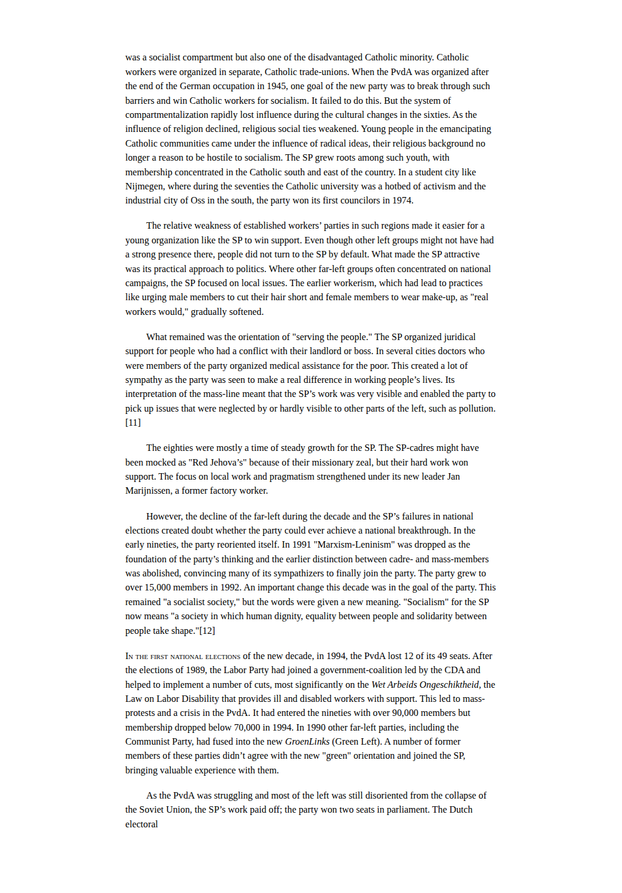was a socialist compartment but also one of the disadvantaged Catholic minority. Catholic workers were organized in separate, Catholic trade-unions. When the PvdA was organized after the end of the German occupation in 1945, one goal of the new party was to break through such barriers and win Catholic workers for socialism. It failed to do this. But the system of compartmentalization rapidly lost influence during the cultural changes in the sixties. As the influence of religion declined, religious social ties weakened. Young people in the emancipating Catholic communities came under the influence of radical ideas, their religious background no longer a reason to be hostile to socialism. The SP grew roots among such youth, with membership concentrated in the Catholic south and east of the country. In a student city like Nijmegen, where during the seventies the Catholic university was a hotbed of activism and the industrial city of Oss in the south, the party won its first councilors in 1974.
The relative weakness of established workers’ parties in such regions made it easier for a young organization like the SP to win support. Even though other left groups might not have had a strong presence there, people did not turn to the SP by default. What made the SP attractive was its practical approach to politics. Where other far-left groups often concentrated on national campaigns, the SP focused on local issues. The earlier workerism, which had lead to practices like urging male members to cut their hair short and female members to wear make-up, as "real workers would," gradually softened.
What remained was the orientation of "serving the people." The SP organized juridical support for people who had a conflict with their landlord or boss. In several cities doctors who were members of the party organized medical assistance for the poor. This created a lot of sympathy as the party was seen to make a real difference in working people’s lives. Its interpretation of the mass-line meant that the SP’s work was very visible and enabled the party to pick up issues that were neglected by or hardly visible to other parts of the left, such as pollution.[11]
The eighties were mostly a time of steady growth for the SP. The SP-cadres might have been mocked as "Red Jehova’s" because of their missionary zeal, but their hard work won support. The focus on local work and pragmatism strengthened under its new leader Jan Marijnissen, a former factory worker.
However, the decline of the far-left during the decade and the SP’s failures in national elections created doubt whether the party could ever achieve a national breakthrough. In the early nineties, the party reoriented itself. In 1991 "Marxism-Leninism" was dropped as the foundation of the party’s thinking and the earlier distinction between cadre- and mass-members was abolished, convincing many of its sympathizers to finally join the party. The party grew to over 15,000 members in 1992. An important change this decade was in the goal of the party. This remained "a socialist society," but the words were given a new meaning. "Socialism" for the SP now means "a society in which human dignity, equality between people and solidarity between people take shape."[12]
In the first national elections of the new decade, in 1994, the PvdA lost 12 of its 49 seats. After the elections of 1989, the Labor Party had joined a government-coalition led by the CDA and helped to implement a number of cuts, most significantly on the Wet Arbeids Ongeschiktheid, the Law on Labor Disability that provides ill and disabled workers with support. This led to mass-protests and a crisis in the PvdA. It had entered the nineties with over 90,000 members but membership dropped below 70,000 in 1994. In 1990 other far-left parties, including the Communist Party, had fused into the new GroenLinks (Green Left). A number of former members of these parties didn’t agree with the new "green" orientation and joined the SP, bringing valuable experience with them.
As the PvdA was struggling and most of the left was still disoriented from the collapse of the Soviet Union, the SP’s work paid off; the party won two seats in parliament. The Dutch electoral